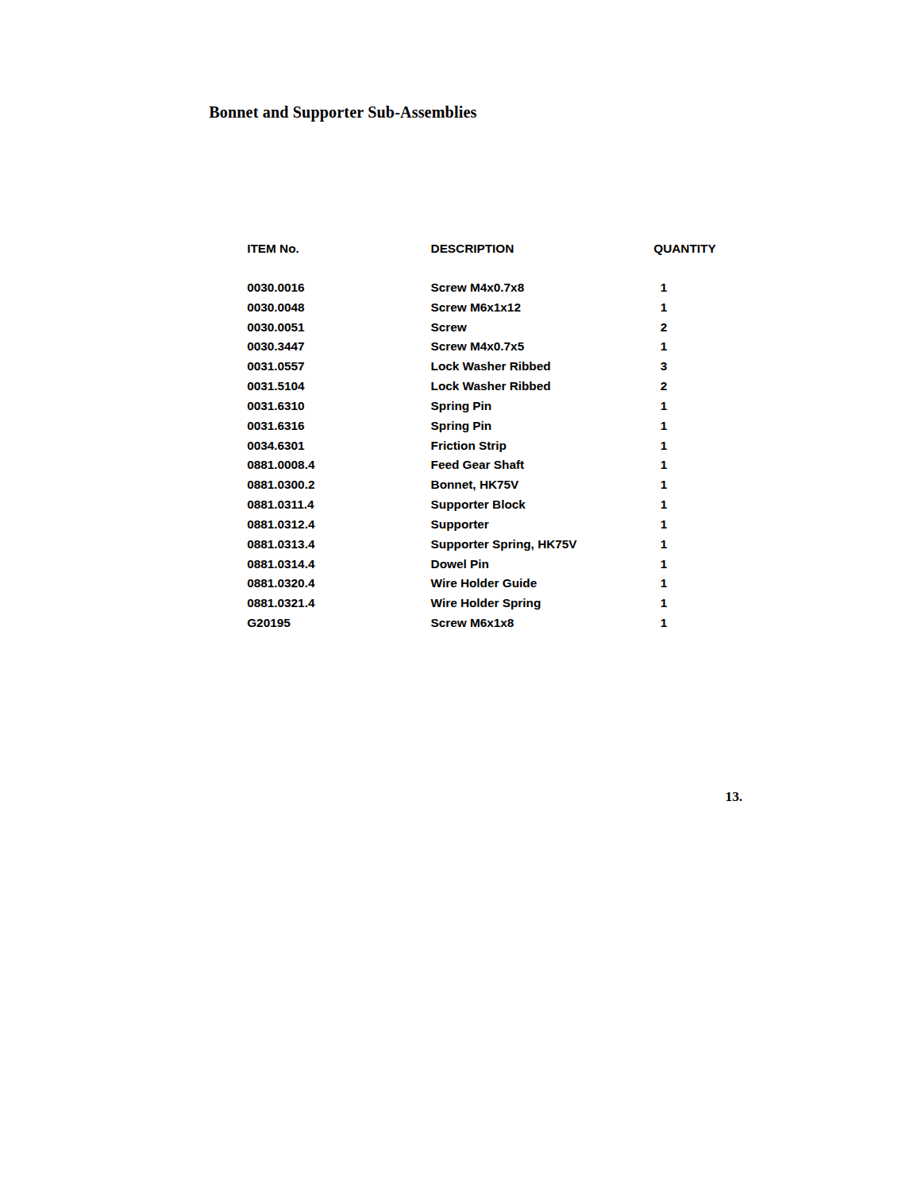Bonnet and Supporter Sub-Assemblies
| ITEM No. | DESCRIPTION | QUANTITY |
| --- | --- | --- |
| 0030.0016 | Screw M4x0.7x8 | 1 |
| 0030.0048 | Screw M6x1x12 | 1 |
| 0030.0051 | Screw | 2 |
| 0030.3447 | Screw M4x0.7x5 | 1 |
| 0031.0557 | Lock Washer Ribbed | 3 |
| 0031.5104 | Lock Washer Ribbed | 2 |
| 0031.6310 | Spring Pin | 1 |
| 0031.6316 | Spring Pin | 1 |
| 0034.6301 | Friction Strip | 1 |
| 0881.0008.4 | Feed Gear Shaft | 1 |
| 0881.0300.2 | Bonnet, HK75V | 1 |
| 0881.0311.4 | Supporter Block | 1 |
| 0881.0312.4 | Supporter | 1 |
| 0881.0313.4 | Supporter Spring, HK75V | 1 |
| 0881.0314.4 | Dowel Pin | 1 |
| 0881.0320.4 | Wire Holder Guide | 1 |
| 0881.0321.4 | Wire Holder Spring | 1 |
| G20195 | Screw M6x1x8 | 1 |
13.